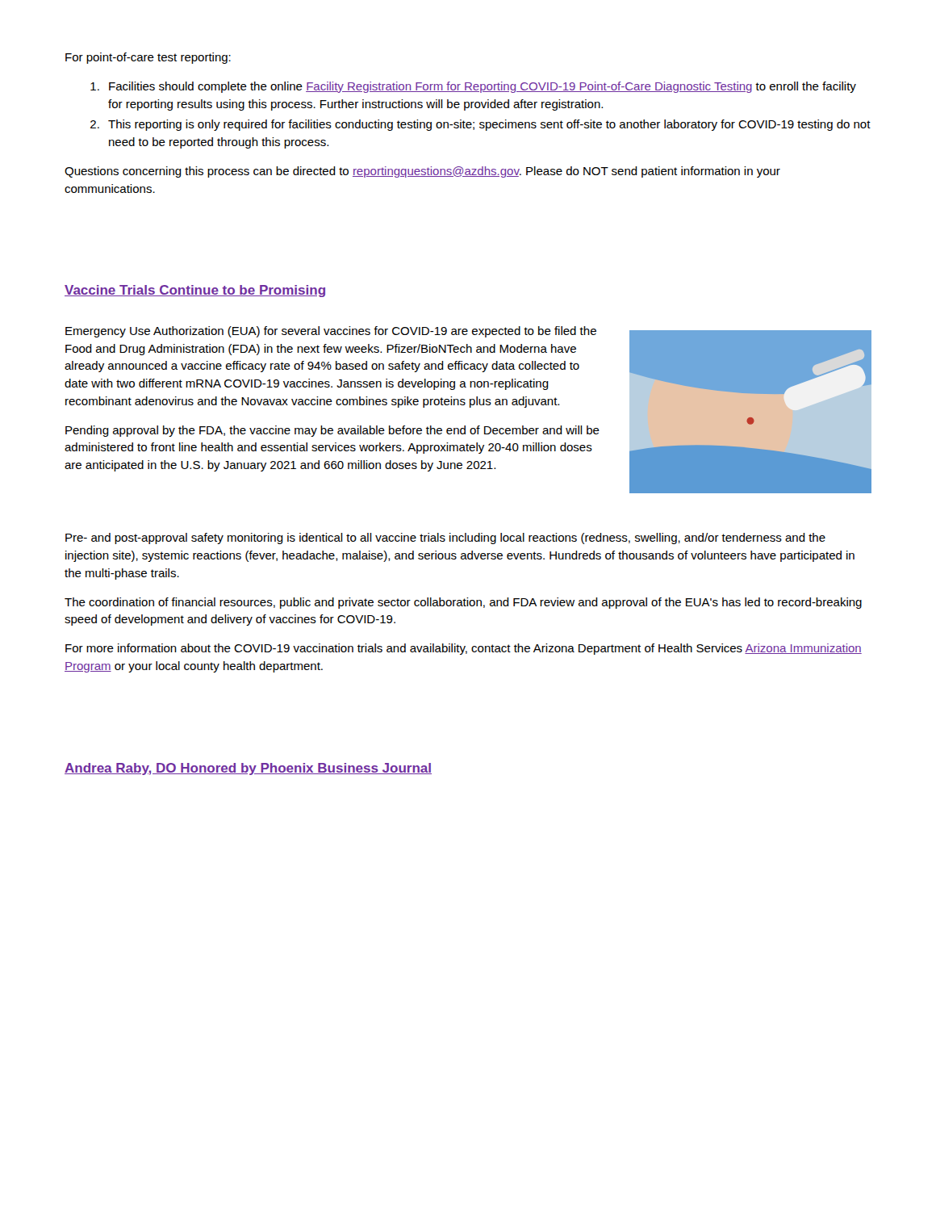For point-of-care test reporting:
Facilities should complete the online Facility Registration Form for Reporting COVID-19 Point-of-Care Diagnostic Testing to enroll the facility for reporting results using this process. Further instructions will be provided after registration.
This reporting is only required for facilities conducting testing on-site; specimens sent off-site to another laboratory for COVID-19 testing do not need to be reported through this process.
Questions concerning this process can be directed to reportingquestions@azdhs.gov. Please do NOT send patient information in your communications.
Vaccine Trials Continue to be Promising
Emergency Use Authorization (EUA) for several vaccines for COVID-19 are expected to be filed the Food and Drug Administration (FDA) in the next few weeks. Pfizer/BioNTech and Moderna have already announced a vaccine efficacy rate of 94% based on safety and efficacy data collected to date with two different mRNA COVID-19 vaccines. Janssen is developing a non-replicating recombinant adenovirus and the Novavax vaccine combines spike proteins plus an adjuvant.
Pending approval by the FDA, the vaccine may be available before the end of December and will be administered to front line health and essential services workers. Approximately 20-40 million doses are anticipated in the U.S. by January 2021 and 660 million doses by June 2021.
Pre- and post-approval safety monitoring is identical to all vaccine trials including local reactions (redness, swelling, and/or tenderness and the injection site), systemic reactions (fever, headache, malaise), and serious adverse events. Hundreds of thousands of volunteers have participated in the multi-phase trails.
The coordination of financial resources, public and private sector collaboration, and FDA review and approval of the EUA's has led to record-breaking speed of development and delivery of vaccines for COVID-19.
For more information about the COVID-19 vaccination trials and availability, contact the Arizona Department of Health Services Arizona Immunization Program or your local county health department.
Andrea Raby, DO Honored by Phoenix Business Journal